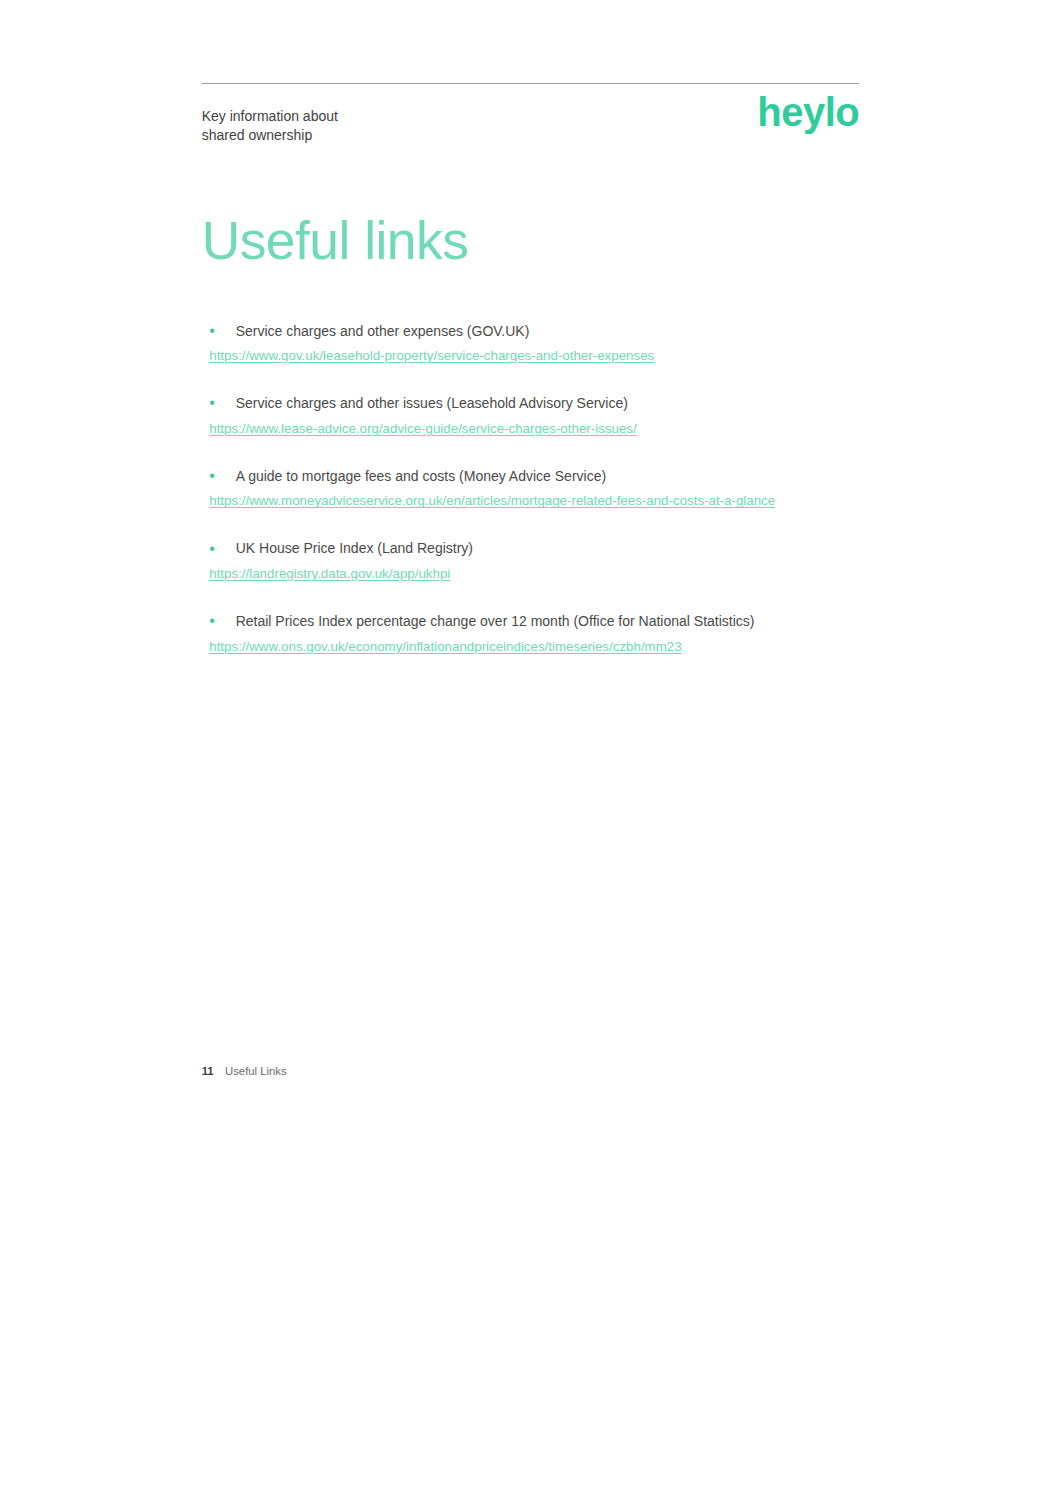Key information about
shared ownership
heylo
Useful links
Service charges and other expenses (GOV.UK)
https://www.gov.uk/leasehold-property/service-charges-and-other-expenses
Service charges and other issues (Leasehold Advisory Service)
https://www.lease-advice.org/advice-guide/service-charges-other-issues/
A guide to mortgage fees and costs (Money Advice Service)
https://www.moneyadviceservice.org.uk/en/articles/mortgage-related-fees-and-costs-at-a-glance
UK House Price Index (Land Registry)
https://landregistry.data.gov.uk/app/ukhpi
Retail Prices Index percentage change over 12 month (Office for National Statistics)
https://www.ons.gov.uk/economy/inflationandpriceindices/timeseries/czbh/mm23
11 Useful Links